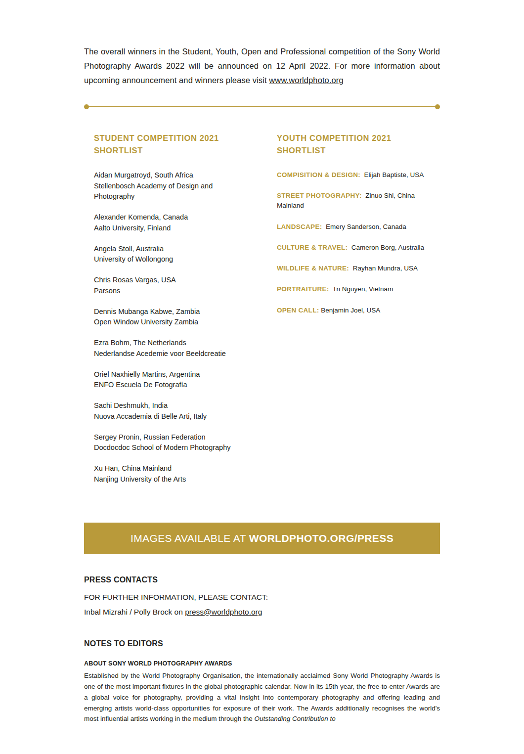The overall winners in the Student, Youth, Open and Professional competition of the Sony World Photography Awards 2022 will be announced on 12 April 2022. For more information about upcoming announcement and winners please visit www.worldphoto.org
Student Competition 2021 Shortlist
Aidan Murgatroyd, South Africa Stellenbosch Academy of Design and Photography
Alexander Komenda, Canada Aalto University, Finland
Angela Stoll, Australia University of Wollongong
Chris Rosas Vargas, USA Parsons
Dennis Mubanga Kabwe, Zambia Open Window University Zambia
Ezra Bohm, The Netherlands Nederlandse Acedemie voor Beeldcreatie
Oriel Naxhielly Martins, Argentina ENFO Escuela De Fotografía
Sachi Deshmukh, India Nuova Accademia di Belle Arti, Italy
Sergey Pronin, Russian Federation Docdocdoc School of Modern Photography
Xu Han, China Mainland Nanjing University of the Arts
Youth Competition 2021 Shortlist
COMPISITION & DESIGN: Elijah Baptiste, USA
STREET PHOTOGRAPHY: Zinuo Shi, China Mainland
LANDSCAPE: Emery Sanderson, Canada
CULTURE & TRAVEL: Cameron Borg, Australia
WILDLIFE & NATURE: Rayhan Mundra, USA
PORTRAITURE: Tri Nguyen, Vietnam
OPEN CALL: Benjamin Joel, USA
IMAGES AVAILABLE AT WORLDPHOTO.ORG/PRESS
PRESS CONTACTS
FOR FURTHER INFORMATION, PLEASE CONTACT:
Inbal Mizrahi / Polly Brock on press@worldphoto.org
NOTES TO EDITORS
ABOUT SONY WORLD PHOTOGRAPHY AWARDS
Established by the World Photography Organisation, the internationally acclaimed Sony World Photography Awards is one of the most important fixtures in the global photographic calendar. Now in its 15th year, the free-to-enter Awards are a global voice for photography, providing a vital insight into contemporary photography and offering leading and emerging artists world-class opportunities for exposure of their work. The Awards additionally recognises the world's most influential artists working in the medium through the Outstanding Contribution to